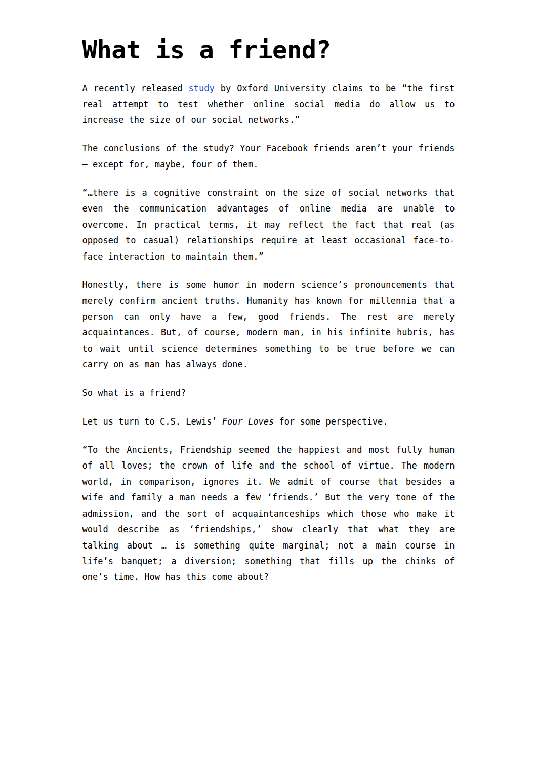What is a friend?
A recently released study by Oxford University claims to be “the first real attempt to test whether online social media do allow us to increase the size of our social networks.”
The conclusions of the study? Your Facebook friends aren’t your friends — except for, maybe, four of them.
“…there is a cognitive constraint on the size of social networks that even the communication advantages of online media are unable to overcome. In practical terms, it may reflect the fact that real (as opposed to casual) relationships require at least occasional face-to-face interaction to maintain them.”
Honestly, there is some humor in modern science’s pronouncements that merely confirm ancient truths. Humanity has known for millennia that a person can only have a few, good friends. The rest are merely acquaintances. But, of course, modern man, in his infinite hubris, has to wait until science determines something to be true before we can carry on as man has always done.
So what is a friend?
Let us turn to C.S. Lewis’ Four Loves for some perspective.
“To the Ancients, Friendship seemed the happiest and most fully human of all loves; the crown of life and the school of virtue. The modern world, in comparison, ignores it. We admit of course that besides a wife and family a man needs a few ‘friends.’ But the very tone of the admission, and the sort of acquaintanceships which those who make it would describe as ‘friendships,’ show clearly that what they are talking about … is something quite marginal; not a main course in life’s banquet; a diversion; something that fills up the chinks of one’s time. How has this come about?